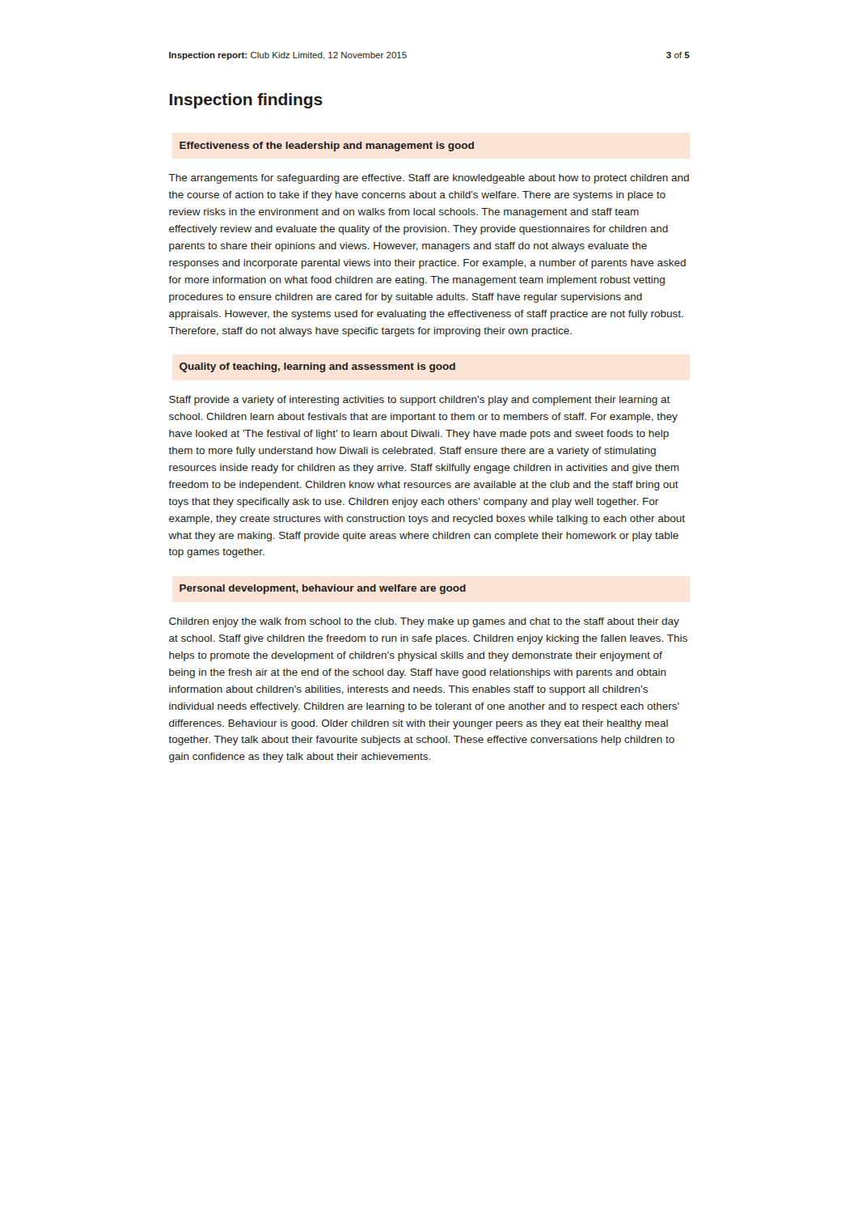Inspection report: Club Kidz Limited, 12 November 2015
3 of 5
Inspection findings
Effectiveness of the leadership and management is good
The arrangements for safeguarding are effective. Staff are knowledgeable about how to protect children and the course of action to take if they have concerns about a child's welfare. There are systems in place to review risks in the environment and on walks from local schools. The management and staff team effectively review and evaluate the quality of the provision. They provide questionnaires for children and parents to share their opinions and views. However, managers and staff do not always evaluate the responses and incorporate parental views into their practice. For example, a number of parents have asked for more information on what food children are eating. The management team implement robust vetting procedures to ensure children are cared for by suitable adults. Staff have regular supervisions and appraisals. However, the systems used for evaluating the effectiveness of staff practice are not fully robust. Therefore, staff do not always have specific targets for improving their own practice.
Quality of teaching, learning and assessment is good
Staff provide a variety of interesting activities to support children's play and complement their learning at school. Children learn about festivals that are important to them or to members of staff. For example, they have looked at 'The festival of light' to learn about Diwali. They have made pots and sweet foods to help them to more fully understand how Diwali is celebrated. Staff ensure there are a variety of stimulating resources inside ready for children as they arrive. Staff skilfully engage children in activities and give them freedom to be independent. Children know what resources are available at the club and the staff bring out toys that they specifically ask to use. Children enjoy each others' company and play well together. For example, they create structures with construction toys and recycled boxes while talking to each other about what they are making. Staff provide quite areas where children can complete their homework or play table top games together.
Personal development, behaviour and welfare are good
Children enjoy the walk from school to the club. They make up games and chat to the staff about their day at school. Staff give children the freedom to run in safe places. Children enjoy kicking the fallen leaves. This helps to promote the development of children's physical skills and they demonstrate their enjoyment of being in the fresh air at the end of the school day. Staff have good relationships with parents and obtain information about children's abilities, interests and needs. This enables staff to support all children's individual needs effectively. Children are learning to be tolerant of one another and to respect each others' differences. Behaviour is good. Older children sit with their younger peers as they eat their healthy meal together. They talk about their favourite subjects at school. These effective conversations help children to gain confidence as they talk about their achievements.